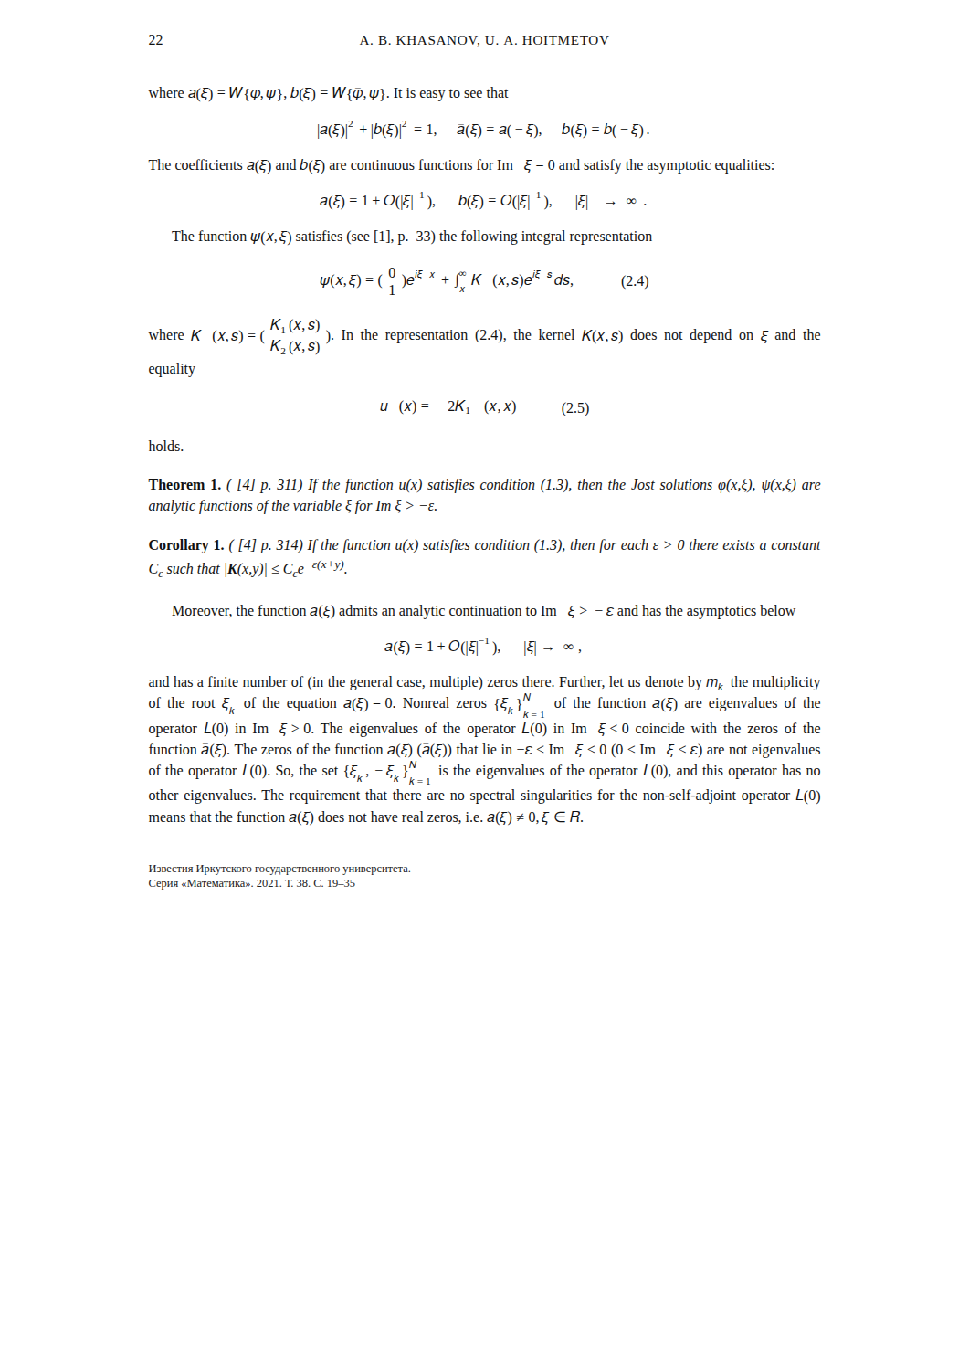22 A. B. KHASANOV, U. A. HOITMETOV 22
where a(ξ)=W{φ,ψ}, b(ξ)=W{φ¯,ψ}. It is easy to see that
|a(ξ)|2 + |b(ξ)|2 =1, a¯(ξ)=a(−ξ), b¯(ξ)=b(−ξ).
The coefficients a(ξ) and b(ξ) are continuous functions for Im ξ=0 and satisfy the asymptotic equalities:
a(ξ)=1+O(|ξ|−1), b(ξ)=O(|ξ|−1), |ξ| →∞.
The function ψ(x,ξ) satisfies (see [1], p. 33) the following integral representation
ψ(x,ξ)= (01) eiξ x + ∫x∞ K (x,s) eiξ sds,
(2.4)
where K (x,s)=(K1(x,s)K2(x,s)). In the representation (2.4), the kernel K(x,s) does not depend on ξ and the equality
u (x)=−2K1 (x,x)
(2.5)
holds.
Theorem 1. ( [4] p. 311) If the function u(x) satisfies condition (1.3), then the Jost solutions φ(x,ξ), ψ(x,ξ) are analytic functions of the variable ξ for Im ξ > −ε.
Corollary 1. ( [4] p. 314) If the function u(x) satisfies condition (1.3), then for each ε > 0 there exists a constant Cε such that |K(x,y)| ≤ Cεe−ε(x+y).
Moreover, the function a(ξ) admits an analytic continuation to Im ξ>−ε and has the asymptotics below
a(ξ)=1+O(|ξ|−1), |ξ|→∞,
and has a finite number of (in the general case, multiple) zeros there. Further, let us denote by mk the multiplicity of the root ξk of the equation a(ξ)=0. Nonreal zeros {ξk}k=1N of the function a(ξ) are eigenvalues of the operator L(0) in Im ξ>0. The eigenvalues of the operator L(0) in Im ξ<0 coincide with the zeros of the function a¯(ξ). The zeros of the function a(ξ) (a¯(ξ)) that lie in −ε<Im ξ<0 (0<Im ξ<ε) are not eigenvalues of the operator L(0). So, the set {ξk,−ξk}k=1N is the eigenvalues of the operator L(0), and this operator has no other eigenvalues. The requirement that there are no spectral singularities for the non-self-adjoint operator L(0) means that the function a(ξ) does not have real zeros, i.e. a(ξ)≠0,ξ∈R.
Известия Иркутского государственного университета.
Серия «Математика». 2021. Т. 38. С. 19–35